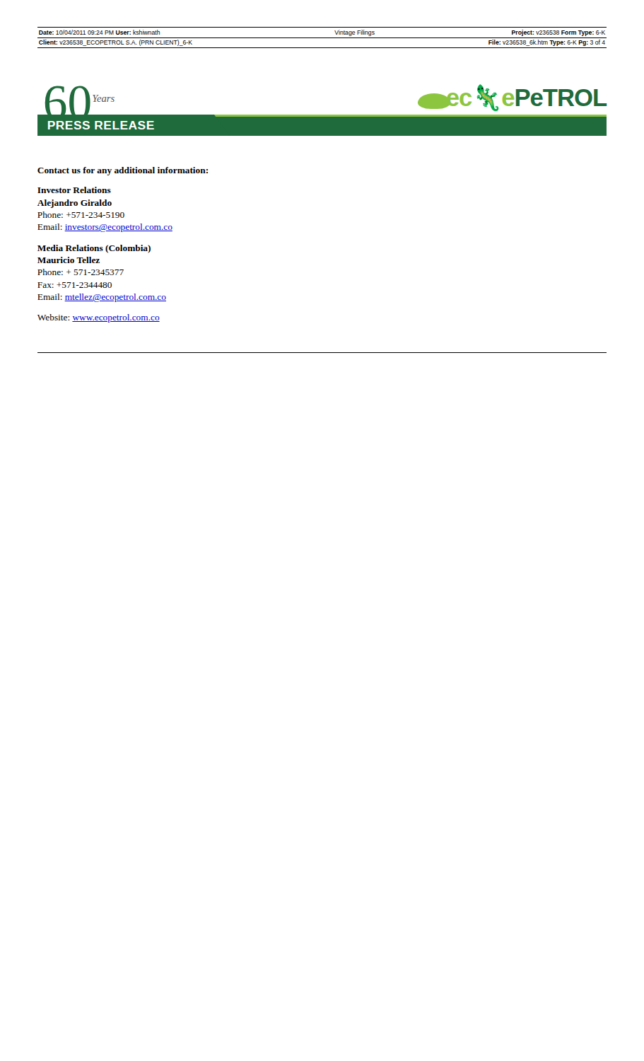| Date: 10/04/2011 09:24 PM User: kshiwnath | Vintage Filings | Project: v236538 Form Type: 6-K |
| Client: v236538_ECOPETROL S.A. (PRN CLIENT)_6-K | | File: v236538_6k.htm Type: 6-K Pg: 3 of 4 |
60Years
PRESS RELEASE
ec🦎e PeTROL
Contact us for any additional information:
Investor Relations
Alejandro Giraldo
Phone: +571-234-5190
Email: investors@ecopetrol.com.co
Media Relations (Colombia)
Mauricio Tellez
Phone: + 571-2345377
Fax: +571-2344480
Email: mtellez@ecopetrol.com.co
Website: www.ecopetrol.com.co